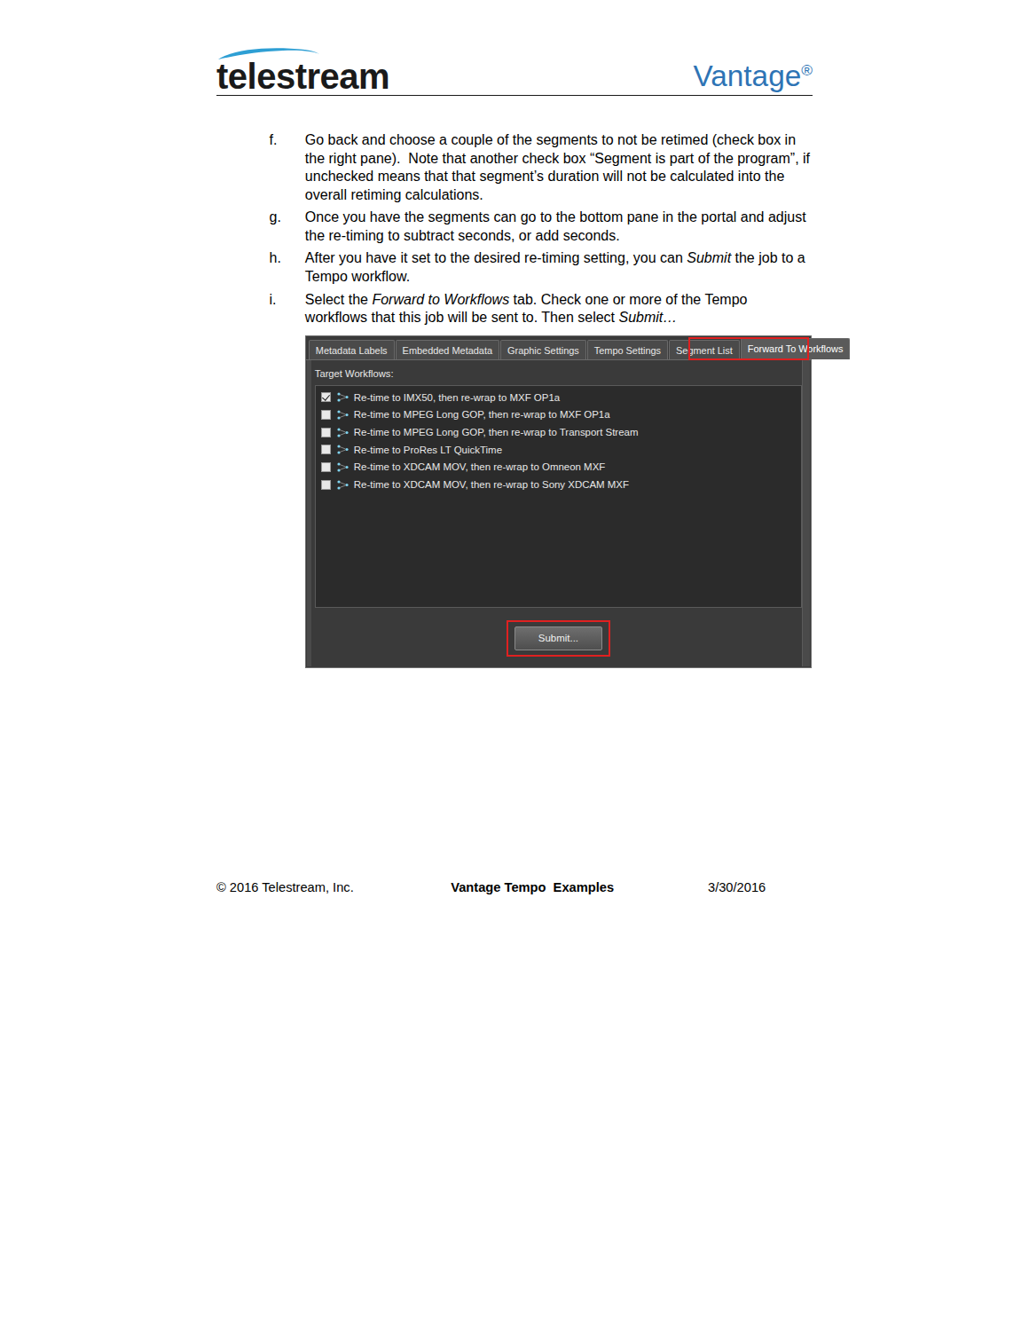telestream
Vantage®
f. Go back and choose a couple of the segments to not be retimed (check box in the right pane). Note that another check box “Segment is part of the program”, if unchecked means that that segment’s duration will not be calculated into the overall retiming calculations.
g. Once you have the segments can go to the bottom pane in the portal and adjust the re-timing to subtract seconds, or add seconds.
h. After you have it set to the desired re-timing setting, you can Submit the job to a Tempo workflow.
i. Select the Forward to Workflows tab. Check one or more of the Tempo workflows that this job will be sent to. Then select Submit…
Metadata Labels
Embedded Metadata
Graphic Settings
Tempo Settings
Segment List
Forward To Workflows
Target Workflows:
Re-time to IMX50, then re-wrap to MXF OP1a
Re-time to MPEG Long GOP, then re-wrap to MXF OP1a
Re-time to MPEG Long GOP, then re-wrap to Transport Stream
Re-time to ProRes LT QuickTime
Re-time to XDCAM MOV, then re-wrap to Omneon MXF
Re-time to XDCAM MOV, then re-wrap to Sony XDCAM MXF
Submit...
© 2016 Telestream, Inc.
Vantage Tempo Examples
3/30/2016